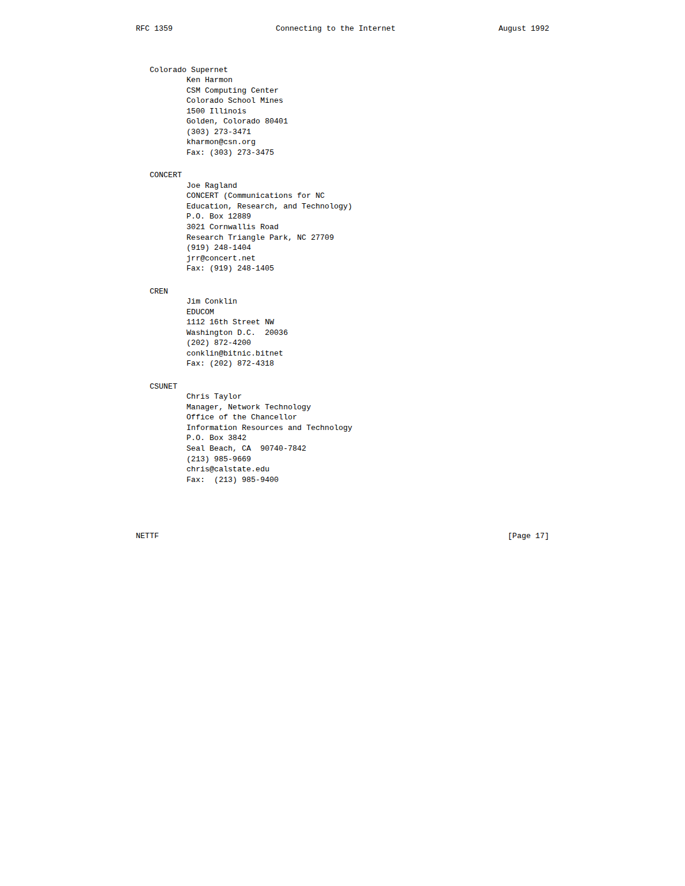RFC 1359 Connecting to the Internet August 1992
   Colorado Supernet
           Ken Harmon
           CSM Computing Center
           Colorado School Mines
           1500 Illinois
           Golden, Colorado 80401
           (303) 273-3471
           kharmon@csn.org
           Fax: (303) 273-3475
   CONCERT
           Joe Ragland
           CONCERT (Communications for NC
           Education, Research, and Technology)
           P.O. Box 12889
           3021 Cornwallis Road
           Research Triangle Park, NC 27709
           (919) 248-1404
           jrr@concert.net
           Fax: (919) 248-1405
   CREN
           Jim Conklin
           EDUCOM
           1112 16th Street NW
           Washington D.C.  20036
           (202) 872-4200
           conklin@bitnic.bitnet
           Fax: (202) 872-4318
   CSUNET
           Chris Taylor
           Manager, Network Technology
           Office of the Chancellor
           Information Resources and Technology
           P.O. Box 3842
           Seal Beach, CA  90740-7842
           (213) 985-9669
           chris@calstate.edu
           Fax:  (213) 985-9400
NETTF [Page 17]